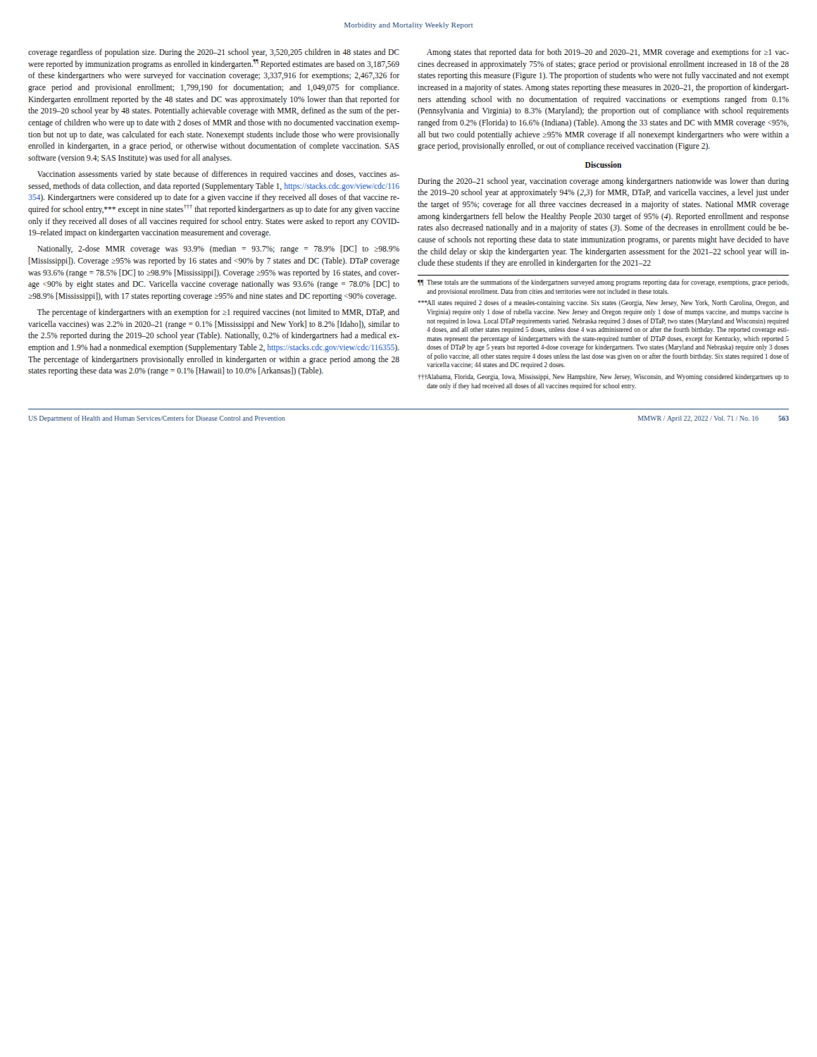Morbidity and Mortality Weekly Report
coverage regardless of population size. During the 2020–21 school year, 3,520,205 children in 48 states and DC were reported by immunization programs as enrolled in kindergarten.¶¶ Reported estimates are based on 3,187,569 of these kindergartners who were surveyed for vaccination coverage; 3,337,916 for exemptions; 2,467,326 for grace period and provisional enrollment; 1,799,190 for documentation; and 1,049,075 for compliance. Kindergarten enrollment reported by the 48 states and DC was approximately 10% lower than that reported for the 2019–20 school year by 48 states. Potentially achievable coverage with MMR, defined as the sum of the percentage of children who were up to date with 2 doses of MMR and those with no documented vaccination exemption but not up to date, was calculated for each state. Nonexempt students include those who were provisionally enrolled in kindergarten, in a grace period, or otherwise without documentation of complete vaccination. SAS software (version 9.4; SAS Institute) was used for all analyses.
Vaccination assessments varied by state because of differences in required vaccines and doses, vaccines assessed, methods of data collection, and data reported (Supplementary Table 1, https://stacks.cdc.gov/view/cdc/116354). Kindergartners were considered up to date for a given vaccine if they received all doses of that vaccine required for school entry,*** except in nine states††† that reported kindergartners as up to date for any given vaccine only if they received all doses of all vaccines required for school entry. States were asked to report any COVID-19–related impact on kindergarten vaccination measurement and coverage.
Nationally, 2-dose MMR coverage was 93.9% (median = 93.7%; range = 78.9% [DC] to ≥98.9% [Mississippi]). Coverage ≥95% was reported by 16 states and <90% by 7 states and DC (Table). DTaP coverage was 93.6% (range = 78.5% [DC] to ≥98.9% [Mississippi]). Coverage ≥95% was reported by 16 states, and coverage <90% by eight states and DC. Varicella vaccine coverage nationally was 93.6% (range = 78.0% [DC] to ≥98.9% [Mississippi]), with 17 states reporting coverage ≥95% and nine states and DC reporting <90% coverage.
The percentage of kindergartners with an exemption for ≥1 required vaccines (not limited to MMR, DTaP, and varicella vaccines) was 2.2% in 2020–21 (range = 0.1% [Mississippi and New York] to 8.2% [Idaho]), similar to the 2.5% reported during the 2019–20 school year (Table). Nationally, 0.2% of kindergartners had a medical exemption and 1.9% had a nonmedical exemption (Supplementary Table 2, https://stacks.cdc.gov/view/cdc/116355). The percentage of kindergartners provisionally enrolled in kindergarten or within a grace period among the 28 states reporting these data was 2.0% (range = 0.1% [Hawaii] to 10.0% [Arkansas]) (Table).
Among states that reported data for both 2019–20 and 2020–21, MMR coverage and exemptions for ≥1 vaccines decreased in approximately 75% of states; grace period or provisional enrollment increased in 18 of the 28 states reporting this measure (Figure 1). The proportion of students who were not fully vaccinated and not exempt increased in a majority of states. Among states reporting these measures in 2020–21, the proportion of kindergartners attending school with no documentation of required vaccinations or exemptions ranged from 0.1% (Pennsylvania and Virginia) to 8.3% (Maryland); the proportion out of compliance with school requirements ranged from 0.2% (Florida) to 16.6% (Indiana) (Table). Among the 33 states and DC with MMR coverage <95%, all but two could potentially achieve ≥95% MMR coverage if all nonexempt kindergartners who were within a grace period, provisionally enrolled, or out of compliance received vaccination (Figure 2).
Discussion
During the 2020–21 school year, vaccination coverage among kindergartners nationwide was lower than during the 2019–20 school year at approximately 94% (2,3) for MMR, DTaP, and varicella vaccines, a level just under the target of 95%; coverage for all three vaccines decreased in a majority of states. National MMR coverage among kindergartners fell below the Healthy People 2030 target of 95% (4). Reported enrollment and response rates also decreased nationally and in a majority of states (3). Some of the decreases in enrollment could be because of schools not reporting these data to state immunization programs, or parents might have decided to have the child delay or skip the kindergarten year. The kindergarten assessment for the 2021–22 school year will include these students if they are enrolled in kindergarten for the 2021–22
¶¶ These totals are the summations of the kindergartners surveyed among programs reporting data for coverage, exemptions, grace periods, and provisional enrollment. Data from cities and territories were not included in these totals.
*** All states required 2 doses of a measles-containing vaccine. Six states (Georgia, New Jersey, New York, North Carolina, Oregon, and Virginia) require only 1 dose of rubella vaccine. New Jersey and Oregon require only 1 dose of mumps vaccine, and mumps vaccine is not required in Iowa. Local DTaP requirements varied. Nebraska required 3 doses of DTaP, two states (Maryland and Wisconsin) required 4 doses, and all other states required 5 doses, unless dose 4 was administered on or after the fourth birthday. The reported coverage estimates represent the percentage of kindergartners with the state-required number of DTaP doses, except for Kentucky, which reported 5 doses of DTaP by age 5 years but reported 4-dose coverage for kindergartners. Two states (Maryland and Nebraska) require only 3 doses of polio vaccine, all other states require 4 doses unless the last dose was given on or after the fourth birthday. Six states required 1 dose of varicella vaccine; 44 states and DC required 2 doses.
††† Alabama, Florida, Georgia, Iowa, Mississippi, New Hampshire, New Jersey, Wisconsin, and Wyoming considered kindergartners up to date only if they had received all doses of all vaccines required for school entry.
US Department of Health and Human Services/Centers for Disease Control and Prevention
MMWR / April 22, 2022 / Vol. 71 / No. 16
563